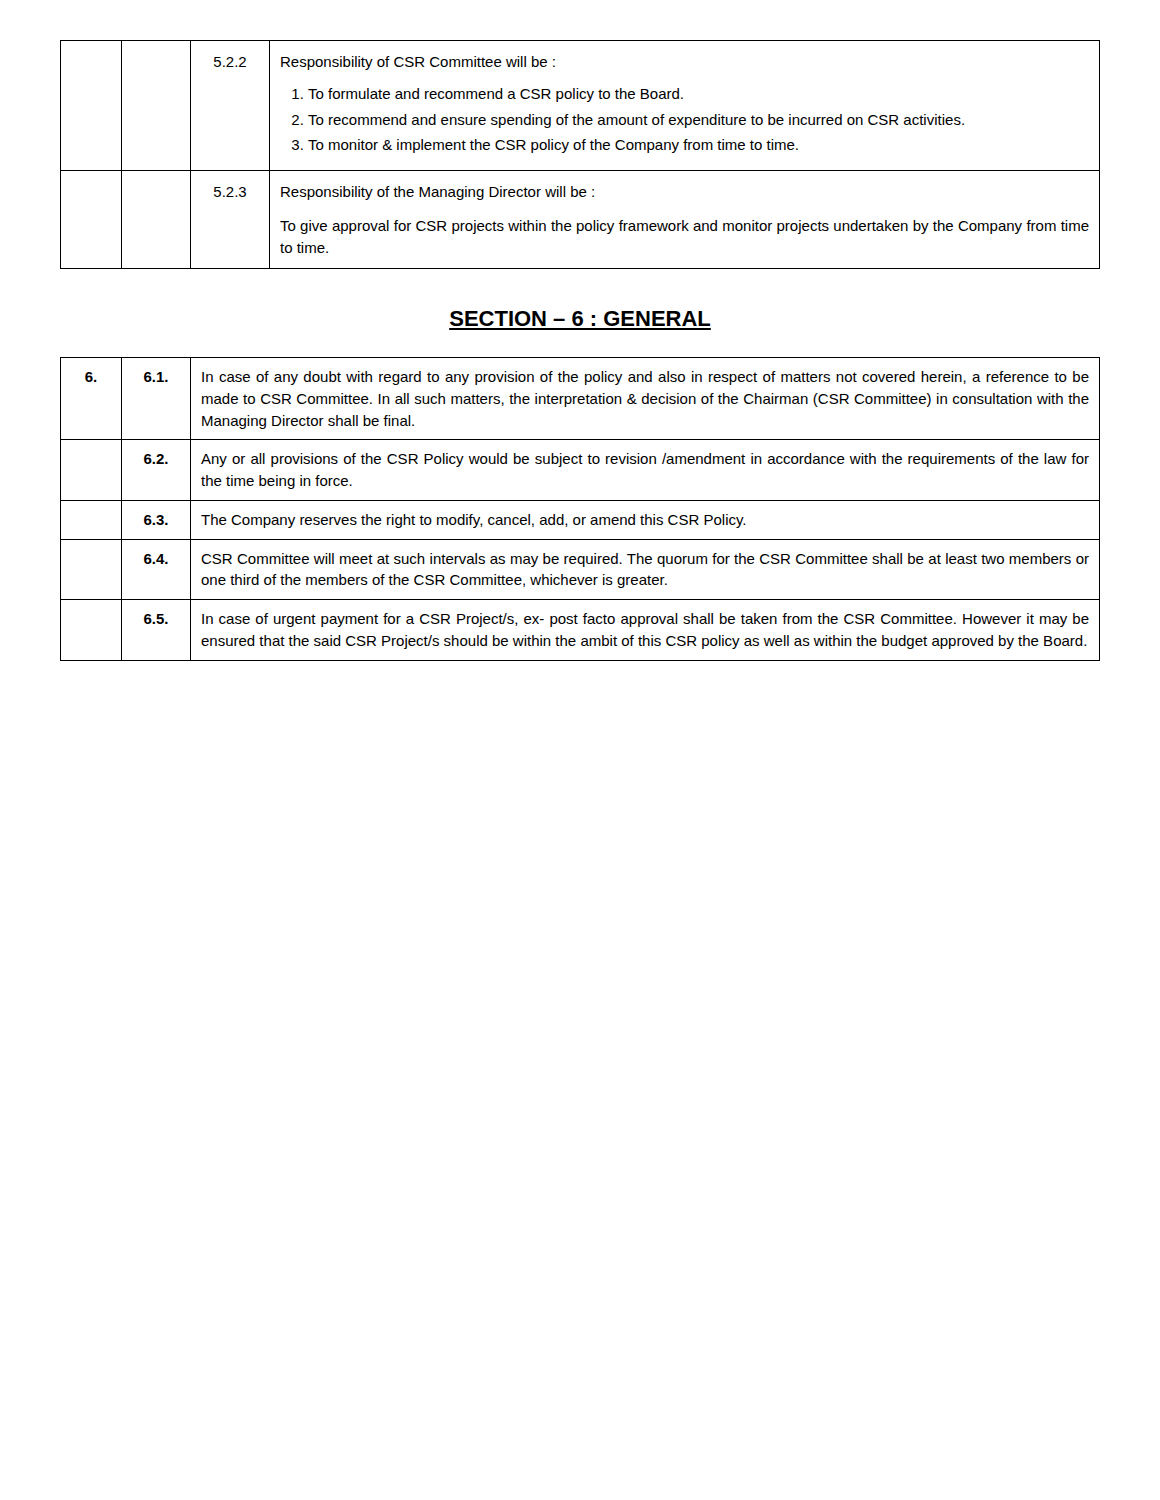| | | 5.2.2 | Responsibility of CSR Committee will be : To formulate and recommend a CSR policy to the Board. To recommend and ensure spending of the amount of expenditure to be incurred on CSR activities. To monitor & implement the CSR policy of the Company from time to time. |
| | | 5.2.3 | Responsibility of the Managing Director will be : To give approval for CSR projects within the policy framework and monitor projects undertaken by the Company from time to time. |
SECTION – 6 : GENERAL
| 6. | 6.1. | In case of any doubt with regard to any provision of the policy and also in respect of matters not covered herein, a reference to be made to CSR Committee. In all such matters, the interpretation & decision of the Chairman (CSR Committee) in consultation with the Managing Director shall be final. |
| | 6.2. | Any or all provisions of the CSR Policy would be subject to revision /amendment in accordance with the requirements of the law for the time being in force. |
| | 6.3. | The Company reserves the right to modify, cancel, add, or amend this CSR Policy. |
| | 6.4. | CSR Committee will meet at such intervals as may be required. The quorum for the CSR Committee shall be at least two members or one third of the members of the CSR Committee, whichever is greater. |
| | 6.5. | In case of urgent payment for a CSR Project/s, ex- post facto approval shall be taken from the CSR Committee. However it may be ensured that the said CSR Project/s should be within the ambit of this CSR policy as well as within the budget approved by the Board. |